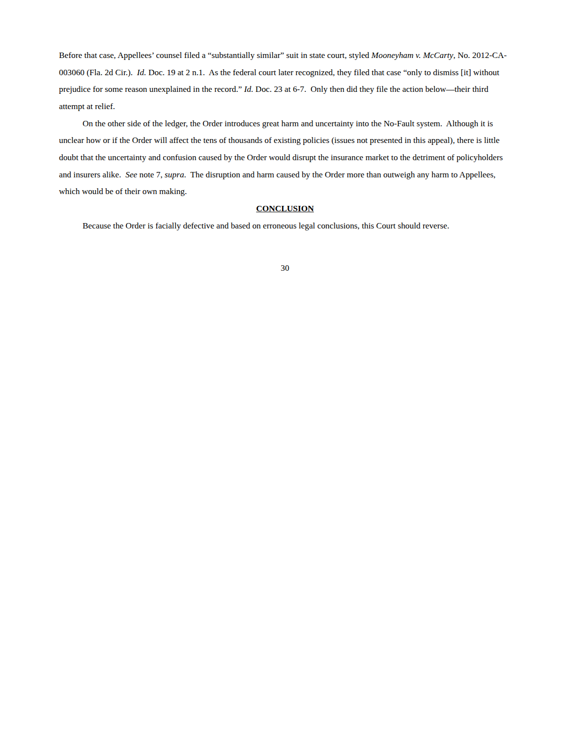Before that case, Appellees’ counsel filed a “substantially similar” suit in state court, styled Mooneyham v. McCarty, No. 2012-CA-003060 (Fla. 2d Cir.). Id. Doc. 19 at 2 n.1. As the federal court later recognized, they filed that case “only to dismiss [it] without prejudice for some reason unexplained in the record.” Id. Doc. 23 at 6-7. Only then did they file the action below—their third attempt at relief.
On the other side of the ledger, the Order introduces great harm and uncertainty into the No-Fault system. Although it is unclear how or if the Order will affect the tens of thousands of existing policies (issues not presented in this appeal), there is little doubt that the uncertainty and confusion caused by the Order would disrupt the insurance market to the detriment of policyholders and insurers alike. See note 7, supra. The disruption and harm caused by the Order more than outweigh any harm to Appellees, which would be of their own making.
CONCLUSION
Because the Order is facially defective and based on erroneous legal conclusions, this Court should reverse.
30